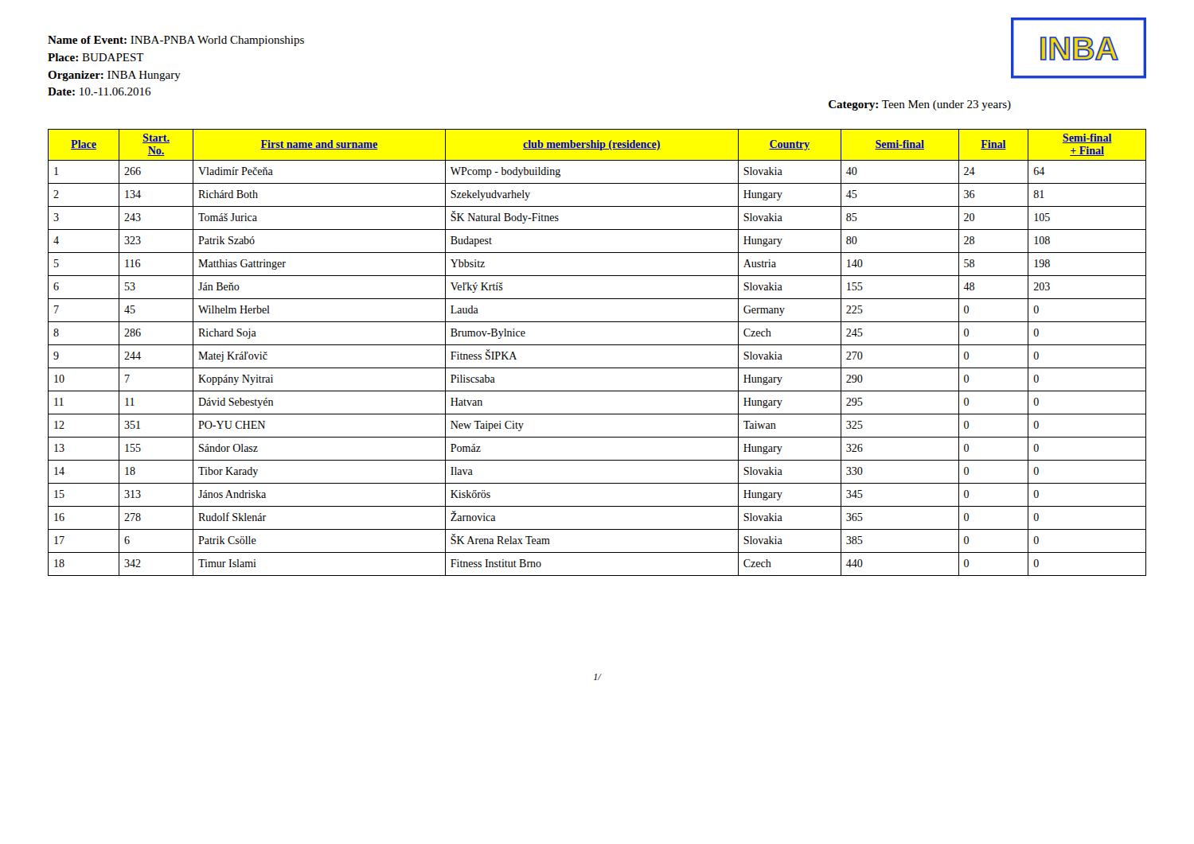INBA
Name of Event: INBA-PNBA World Championships
Place: BUDAPEST
Organizer: INBA Hungary
Date: 10.-11.06.2016
Category: Teen Men (under 23 years)
| Place | Start. No. | First name and surname | club membership (residence) | Country | Semi-final | Final | Semi-final + Final |
| --- | --- | --- | --- | --- | --- | --- | --- |
| 1 | 266 | Vladimír Pečeňa | WPcomp - bodybuilding | Slovakia | 40 | 24 | 64 |
| 2 | 134 | Richárd Both | Szekelyudvarhely | Hungary | 45 | 36 | 81 |
| 3 | 243 | Tomáš Jurica | ŠK Natural Body-Fitnes | Slovakia | 85 | 20 | 105 |
| 4 | 323 | Patrik Szabó | Budapest | Hungary | 80 | 28 | 108 |
| 5 | 116 | Matthias Gattringer | Ybbsitz | Austria | 140 | 58 | 198 |
| 6 | 53 | Ján Beňo | Veľký Krtíš | Slovakia | 155 | 48 | 203 |
| 7 | 45 | Wilhelm Herbel | Lauda | Germany | 225 | 0 | 0 |
| 8 | 286 | Richard Soja | Brumov-Bylnice | Czech | 245 | 0 | 0 |
| 9 | 244 | Matej Kráľovič | Fitness ŠIPKA | Slovakia | 270 | 0 | 0 |
| 10 | 7 | Koppány Nyitrai | Piliscsaba | Hungary | 290 | 0 | 0 |
| 11 | 11 | Dávid Sebestyén | Hatvan | Hungary | 295 | 0 | 0 |
| 12 | 351 | PO-YU CHEN | New Taipei City | Taiwan | 325 | 0 | 0 |
| 13 | 155 | Sándor Olasz | Pomáz | Hungary | 326 | 0 | 0 |
| 14 | 18 | Tibor Karady | Ilava | Slovakia | 330 | 0 | 0 |
| 15 | 313 | János Andriska | Kiskőrös | Hungary | 345 | 0 | 0 |
| 16 | 278 | Rudolf Sklenár | Žarnovica | Slovakia | 365 | 0 | 0 |
| 17 | 6 | Patrik Csölle | ŠK Arena Relax Team | Slovakia | 385 | 0 | 0 |
| 18 | 342 | Timur Islami | Fitness Institut Brno | Czech | 440 | 0 | 0 |
1/